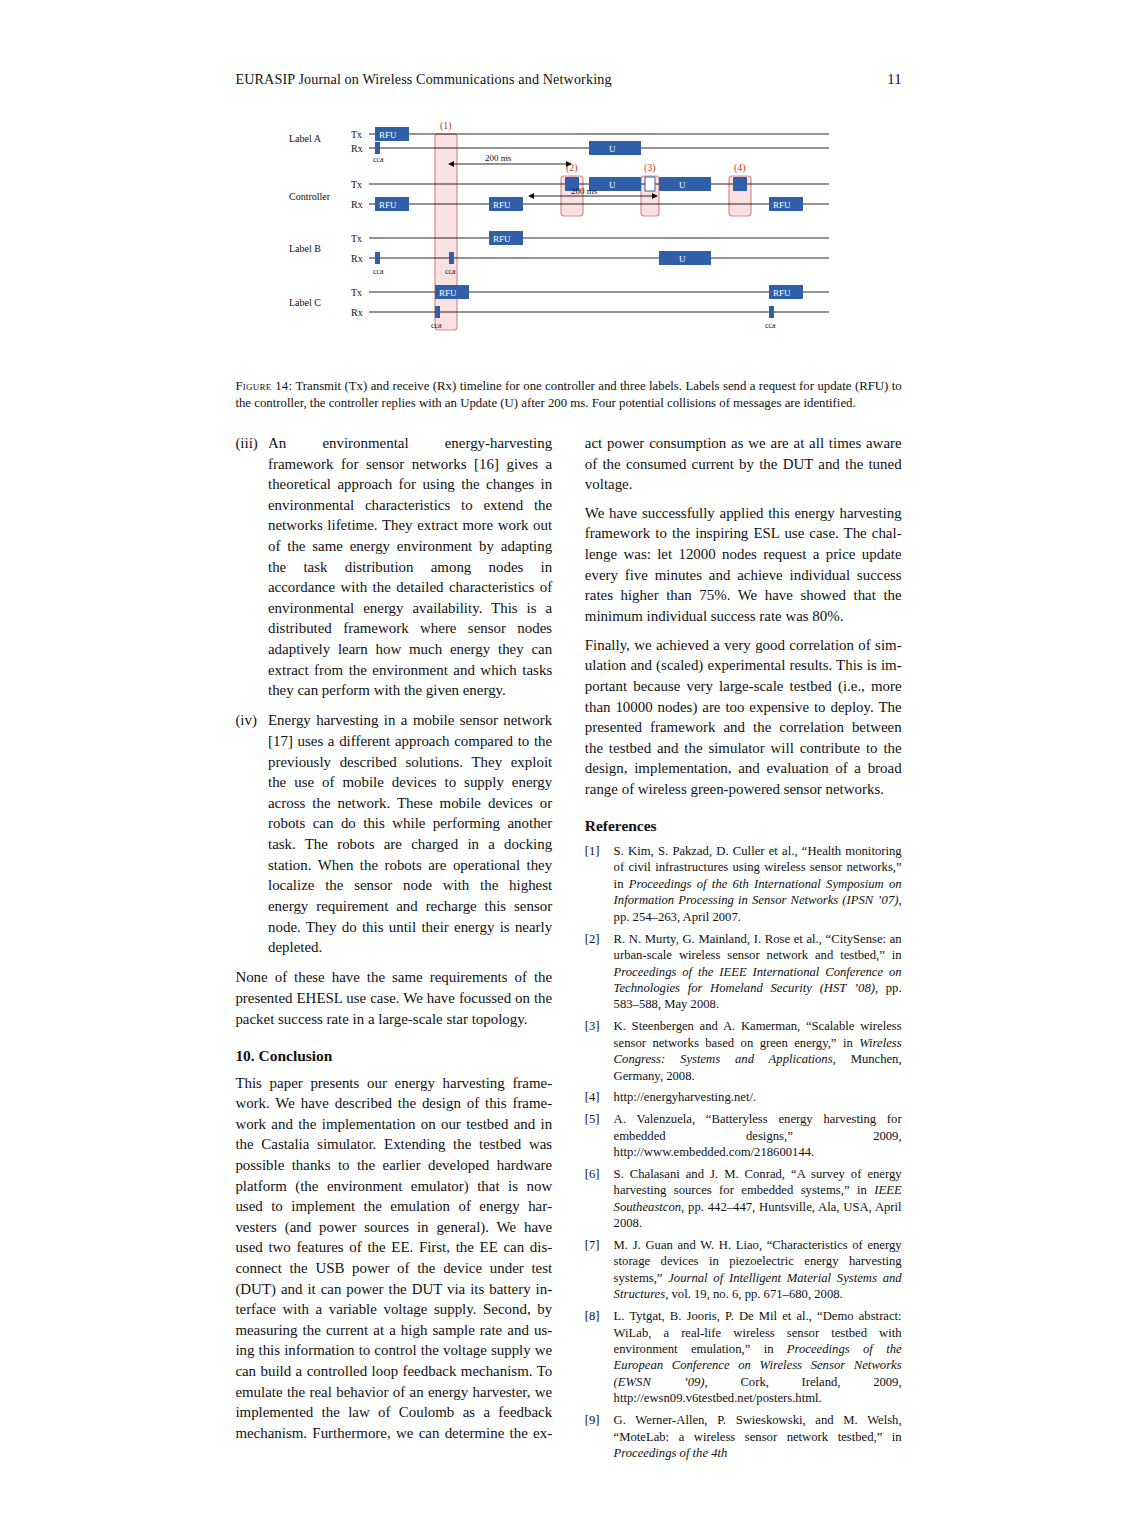EURASIP Journal on Wireless Communications and Networking
11
(1) (2) (3) (4) Label A Tx Rx RFU cca U 200 ms Controller Tx Rx U U RFU RFU RFU 200 ms Label B Tx Rx RFU cca cca U Label C Tx Rx RFU RFU cca cca
Figure 14: Transmit (Tx) and receive (Rx) timeline for one controller and three labels. Labels send a request for update (RFU) to the controller, the controller replies with an Update (U) after 200 ms. Four potential collisions of messages are identified.
(iii) An environmental energy-harvesting framework for sensor networks [16] gives a theoretical approach for using the changes in environmental characteristics to extend the networks lifetime. They extract more work out of the same energy environment by adapting the task distribution among nodes in accordance with the detailed characteristics of environmental energy availability. This is a distributed framework where sensor nodes adaptively learn how much energy they can extract from the environment and which tasks they can perform with the given energy.
(iv) Energy harvesting in a mobile sensor network [17] uses a different approach compared to the previously described solutions. They exploit the use of mobile devices to supply energy across the network. These mobile devices or robots can do this while performing another task. The robots are charged in a docking station. When the robots are operational they localize the sensor node with the highest energy requirement and recharge this sensor node. They do this until their energy is nearly depleted.
None of these have the same requirements of the presented EHESL use case. We have focussed on the packet success rate in a large-scale star topology.
10. Conclusion
This paper presents our energy harvesting framework. We have described the design of this framework and the implementation on our testbed and in the Castalia simulator. Extending the testbed was possible thanks to the earlier developed hardware platform (the environment emulator) that is now used to implement the emulation of energy harvesters (and power sources in general). We have used two features of the EE. First, the EE can disconnect the USB power of the device under test (DUT) and it can power the DUT via its battery interface with a variable voltage supply. Second, by measuring the current at a high sample rate and using this information to control the voltage supply we can build a controlled loop feedback mechanism. To emulate the real behavior of an energy harvester, we implemented the law of Coulomb as a feedback mechanism. Furthermore, we can determine the exact power consumption as we are at all times aware of the consumed current by the DUT and the tuned voltage.
We have successfully applied this energy harvesting framework to the inspiring ESL use case. The challenge was: let 12000 nodes request a price update every five minutes and achieve individual success rates higher than 75%. We have showed that the minimum individual success rate was 80%.
Finally, we achieved a very good correlation of simulation and (scaled) experimental results. This is important because very large-scale testbed (i.e., more than 10000 nodes) are too expensive to deploy. The presented framework and the correlation between the testbed and the simulator will contribute to the design, implementation, and evaluation of a broad range of wireless green-powered sensor networks.
References
[1] S. Kim, S. Pakzad, D. Culler et al., “Health monitoring of civil infrastructures using wireless sensor networks,” in Proceedings of the 6th International Symposium on Information Processing in Sensor Networks (IPSN ’07), pp. 254–263, April 2007.
[2] R. N. Murty, G. Mainland, I. Rose et al., “CitySense: an urban-scale wireless sensor network and testbed,” in Proceedings of the IEEE International Conference on Technologies for Homeland Security (HST ’08), pp. 583–588, May 2008.
[3] K. Steenbergen and A. Kamerman, “Scalable wireless sensor networks based on green energy,” in Wireless Congress: Systems and Applications, Munchen, Germany, 2008.
[4] http://energyharvesting.net/.
[5] A. Valenzuela, “Batteryless energy harvesting for embedded designs,” 2009, http://www.embedded.com/218600144.
[6] S. Chalasani and J. M. Conrad, “A survey of energy harvesting sources for embedded systems,” in IEEE Southeastcon, pp. 442–447, Huntsville, Ala, USA, April 2008.
[7] M. J. Guan and W. H. Liao, “Characteristics of energy storage devices in piezoelectric energy harvesting systems,” Journal of Intelligent Material Systems and Structures, vol. 19, no. 6, pp. 671–680, 2008.
[8] L. Tytgat, B. Jooris, P. De Mil et al., “Demo abstract: WiLab, a real-life wireless sensor testbed with environment emulation,” in Proceedings of the European Conference on Wireless Sensor Networks (EWSN ’09), Cork, Ireland, 2009, http://ewsn09.v6testbed.net/posters.html.
[9] G. Werner-Allen, P. Swieskowski, and M. Welsh, “MoteLab: a wireless sensor network testbed,” in Proceedings of the 4th